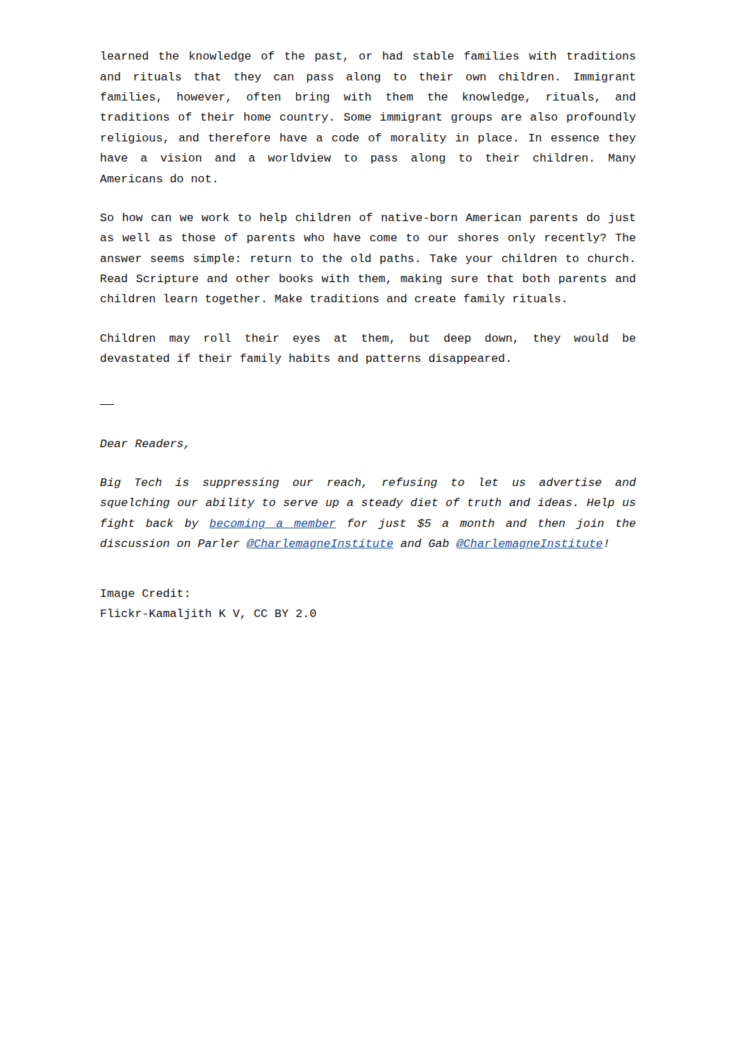learned the knowledge of the past, or had stable families with traditions and rituals that they can pass along to their own children. Immigrant families, however, often bring with them the knowledge, rituals, and traditions of their home country. Some immigrant groups are also profoundly religious, and therefore have a code of morality in place. In essence they have a vision and a worldview to pass along to their children. Many Americans do not.
So how can we work to help children of native-born American parents do just as well as those of parents who have come to our shores only recently? The answer seems simple: return to the old paths. Take your children to church. Read Scripture and other books with them, making sure that both parents and children learn together. Make traditions and create family rituals.
Children may roll their eyes at them, but deep down, they would be devastated if their family habits and patterns disappeared.
Dear Readers,
Big Tech is suppressing our reach, refusing to let us advertise and squelching our ability to serve up a steady diet of truth and ideas. Help us fight back by becoming a member for just $5 a month and then join the discussion on Parler @CharlemagneInstitute and Gab @CharlemagneInstitute!
Image Credit:
Flickr-Kamaljith K V, CC BY 2.0